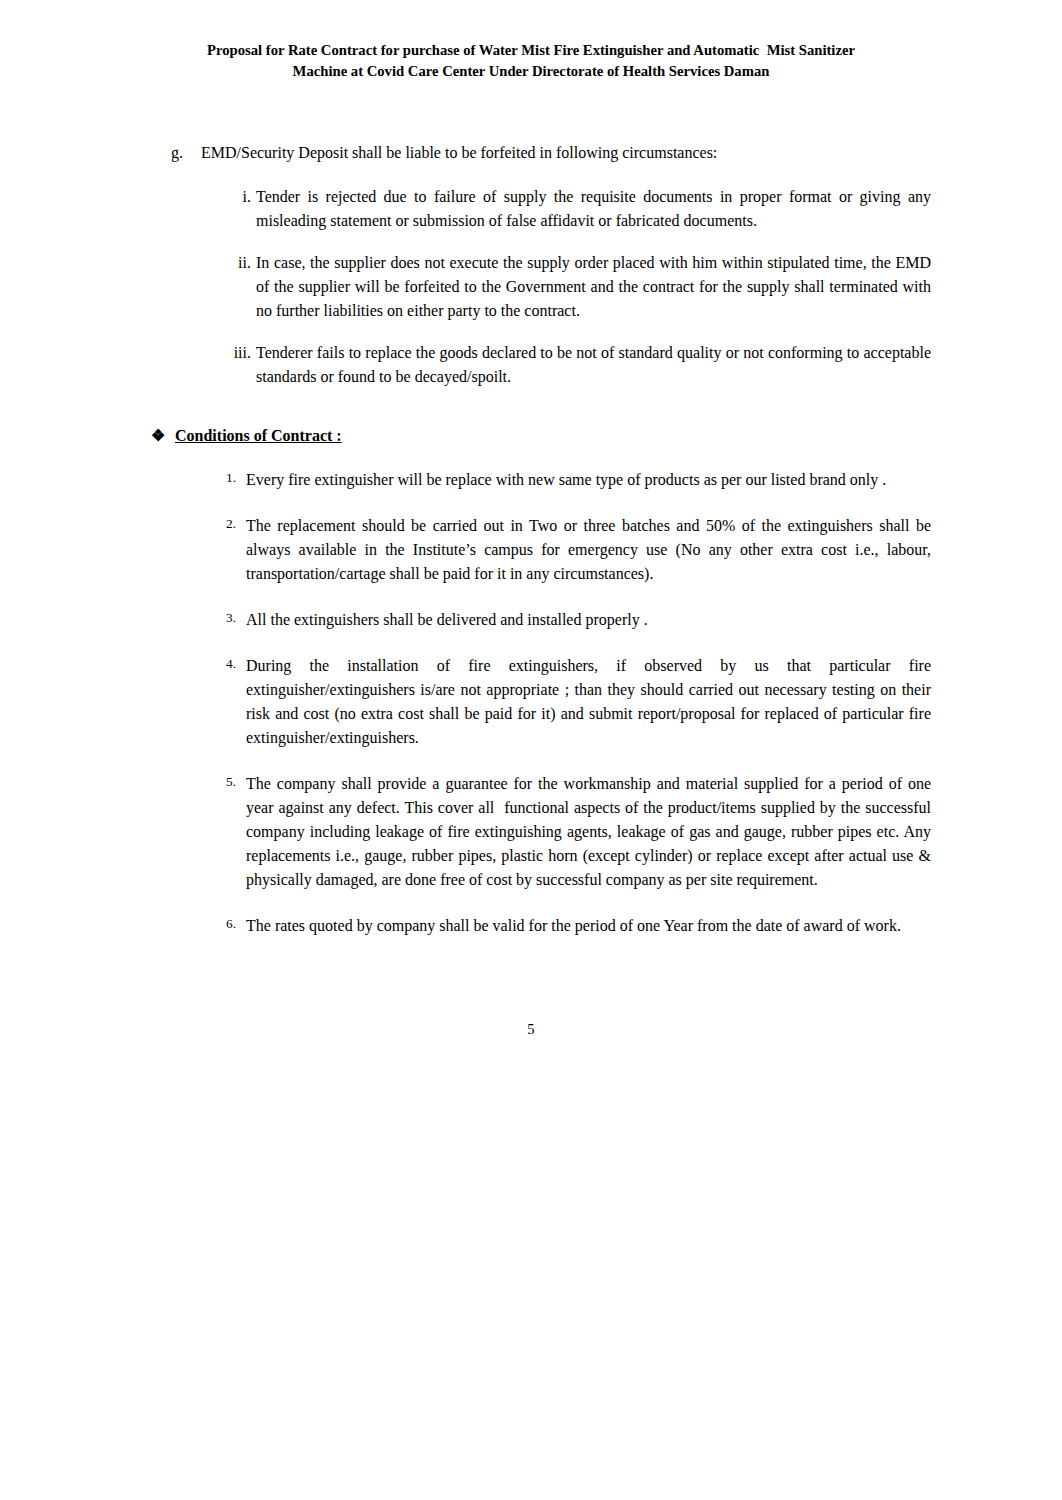Proposal for Rate Contract for purchase of Water Mist Fire Extinguisher and Automatic Mist Sanitizer
Machine at Covid Care Center Under Directorate of Health Services Daman
g. EMD/Security Deposit shall be liable to be forfeited in following circumstances:
Tender is rejected due to failure of supply the requisite documents in proper format or giving any misleading statement or submission of false affidavit or fabricated documents.
In case, the supplier does not execute the supply order placed with him within stipulated time, the EMD of the supplier will be forfeited to the Government and the contract for the supply shall terminated with no further liabilities on either party to the contract.
Tenderer fails to replace the goods declared to be not of standard quality or not conforming to acceptable standards or found to be decayed/spoilt.
Conditions of Contract :
Every fire extinguisher will be replace with new same type of products as per our listed brand only .
The replacement should be carried out in Two or three batches and 50% of the extinguishers shall be always available in the Institute’s campus for emergency use (No any other extra cost i.e., labour, transportation/cartage shall be paid for it in any circumstances).
All the extinguishers shall be delivered and installed properly .
During the installation of fire extinguishers, if observed by us that particular fire extinguisher/extinguishers is/are not appropriate ; than they should carried out necessary testing on their risk and cost (no extra cost shall be paid for it) and submit report/proposal for replaced of particular fire extinguisher/extinguishers.
The company shall provide a guarantee for the workmanship and material supplied for a period of one year against any defect. This cover all functional aspects of the product/items supplied by the successful company including leakage of fire extinguishing agents, leakage of gas and gauge, rubber pipes etc. Any replacements i.e., gauge, rubber pipes, plastic horn (except cylinder) or replace except after actual use & physically damaged, are done free of cost by successful company as per site requirement.
The rates quoted by company shall be valid for the period of one Year from the date of award of work.
5